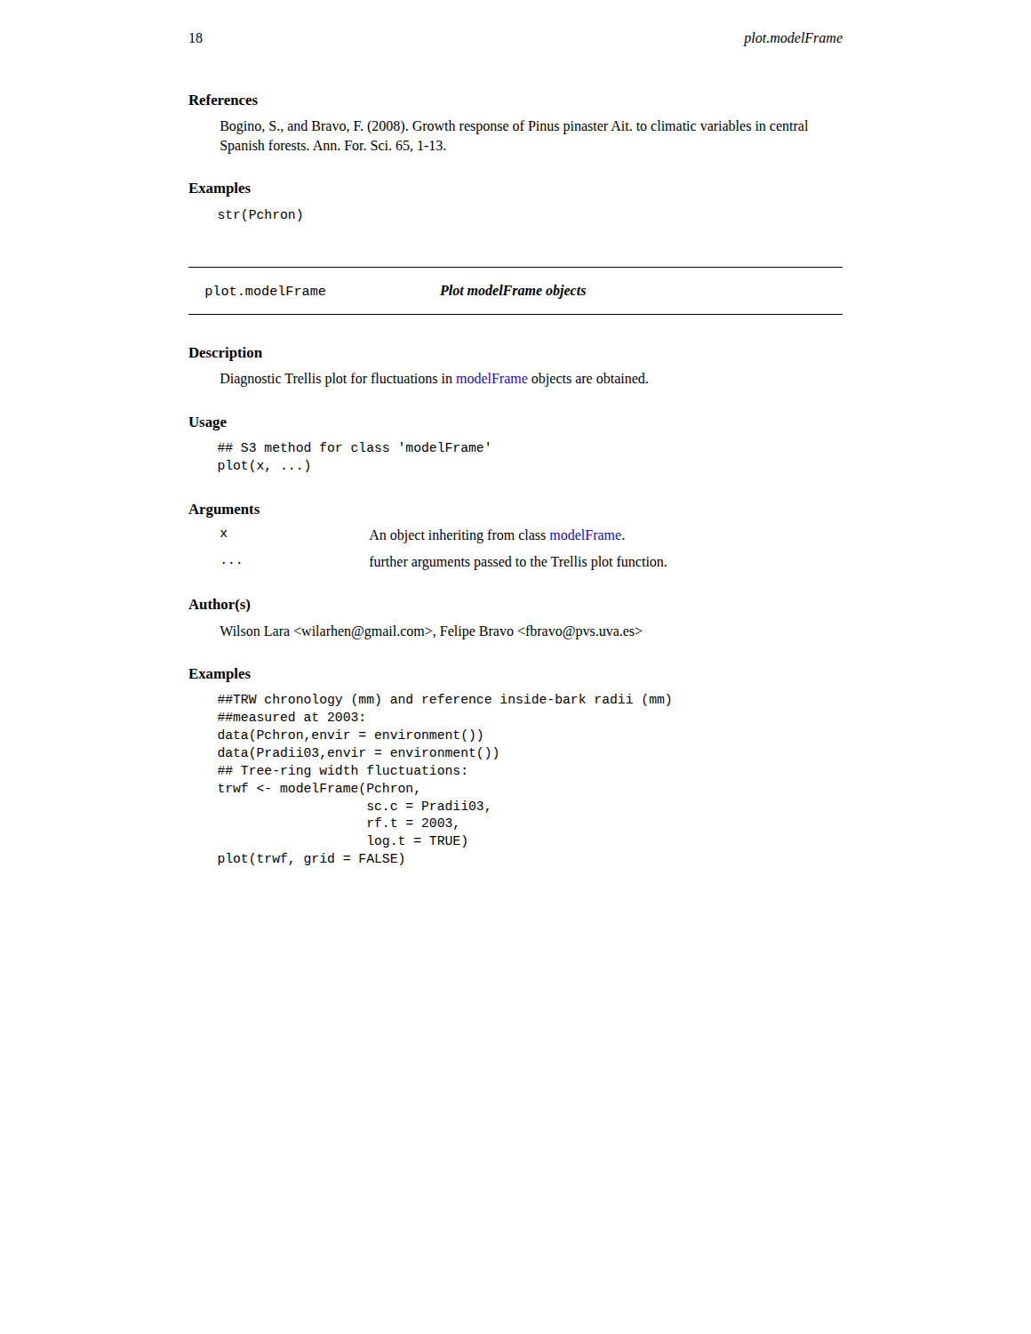18 plot.modelFrame
References
Bogino, S., and Bravo, F. (2008). Growth response of Pinus pinaster Ait. to climatic variables in central Spanish forests. Ann. For. Sci. 65, 1-13.
Examples
str(Pchron)
plot.modelFrame Plot modelFrame objects
Description
Diagnostic Trellis plot for fluctuations in modelFrame objects are obtained.
Usage
## S3 method for class 'modelFrame'
plot(x, ...)
Arguments
x
An object inheriting from class modelFrame.
...
further arguments passed to the Trellis plot function.
Author(s)
Wilson Lara <wilarhen@gmail.com>, Felipe Bravo <fbravo@pvs.uva.es>
Examples
##TRW chronology (mm) and reference inside-bark radii (mm)
##measured at 2003:
data(Pchron,envir = environment())
data(Pradii03,envir = environment())
## Tree-ring width fluctuations:
trwf <- modelFrame(Pchron,
                   sc.c = Pradii03,
                   rf.t = 2003,
                   log.t = TRUE)
plot(trwf, grid = FALSE)